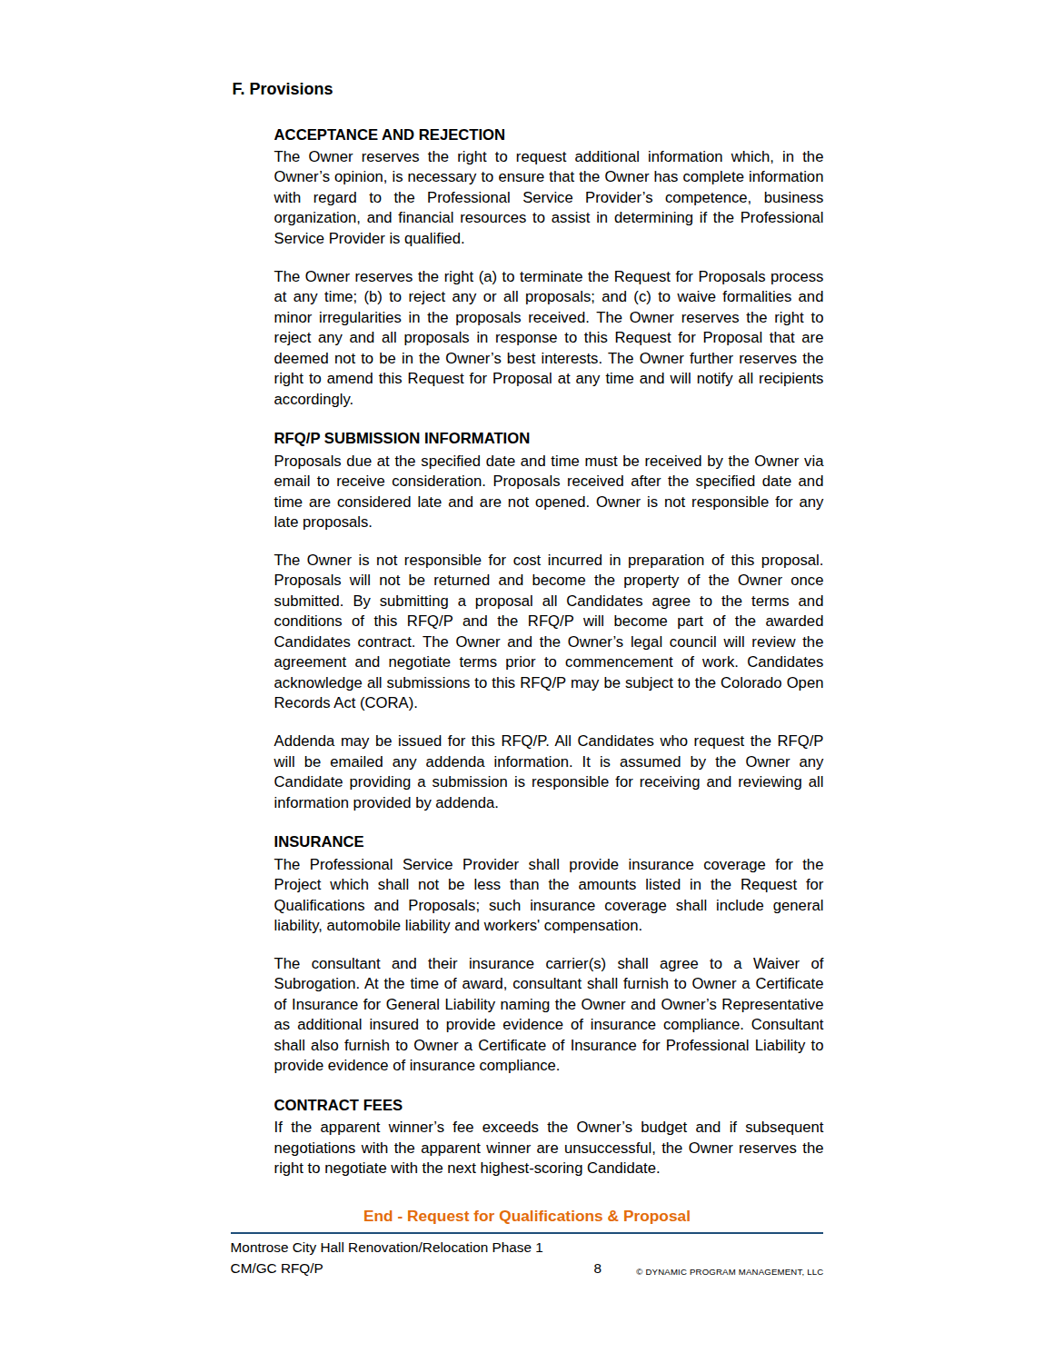F. Provisions
Acceptance and Rejection
The Owner reserves the right to request additional information which, in the Owner’s opinion, is necessary to ensure that the Owner has complete information with regard to the Professional Service Provider’s competence, business organization, and financial resources to assist in determining if the Professional Service Provider is qualified.
The Owner reserves the right (a) to terminate the Request for Proposals process at any time; (b) to reject any or all proposals; and (c) to waive formalities and minor irregularities in the proposals received. The Owner reserves the right to reject any and all proposals in response to this Request for Proposal that are deemed not to be in the Owner’s best interests. The Owner further reserves the right to amend this Request for Proposal at any time and will notify all recipients accordingly.
RFQ/P Submission Information
Proposals due at the specified date and time must be received by the Owner via email to receive consideration. Proposals received after the specified date and time are considered late and are not opened. Owner is not responsible for any late proposals.
The Owner is not responsible for cost incurred in preparation of this proposal. Proposals will not be returned and become the property of the Owner once submitted. By submitting a proposal all Candidates agree to the terms and conditions of this RFQ/P and the RFQ/P will become part of the awarded Candidates contract. The Owner and the Owner’s legal council will review the agreement and negotiate terms prior to commencement of work. Candidates acknowledge all submissions to this RFQ/P may be subject to the Colorado Open Records Act (CORA).
Addenda may be issued for this RFQ/P. All Candidates who request the RFQ/P will be emailed any addenda information. It is assumed by the Owner any Candidate providing a submission is responsible for receiving and reviewing all information provided by addenda.
Insurance
The Professional Service Provider shall provide insurance coverage for the Project which shall not be less than the amounts listed in the Request for Qualifications and Proposals; such insurance coverage shall include general liability, automobile liability and workers' compensation.
The consultant and their insurance carrier(s) shall agree to a Waiver of Subrogation. At the time of award, consultant shall furnish to Owner a Certificate of Insurance for General Liability naming the Owner and Owner’s Representative as additional insured to provide evidence of insurance compliance. Consultant shall also furnish to Owner a Certificate of Insurance for Professional Liability to provide evidence of insurance compliance.
Contract Fees
If the apparent winner’s fee exceeds the Owner’s budget and if subsequent negotiations with the apparent winner are unsuccessful, the Owner reserves the right to negotiate with the next highest-scoring Candidate.
End - Request for Qualifications & Proposal
Montrose City Hall Renovation/Relocation Phase 1
CM/GC RFQ/P
8
© DYNAMIC PROGRAM MANAGEMENT, LLC